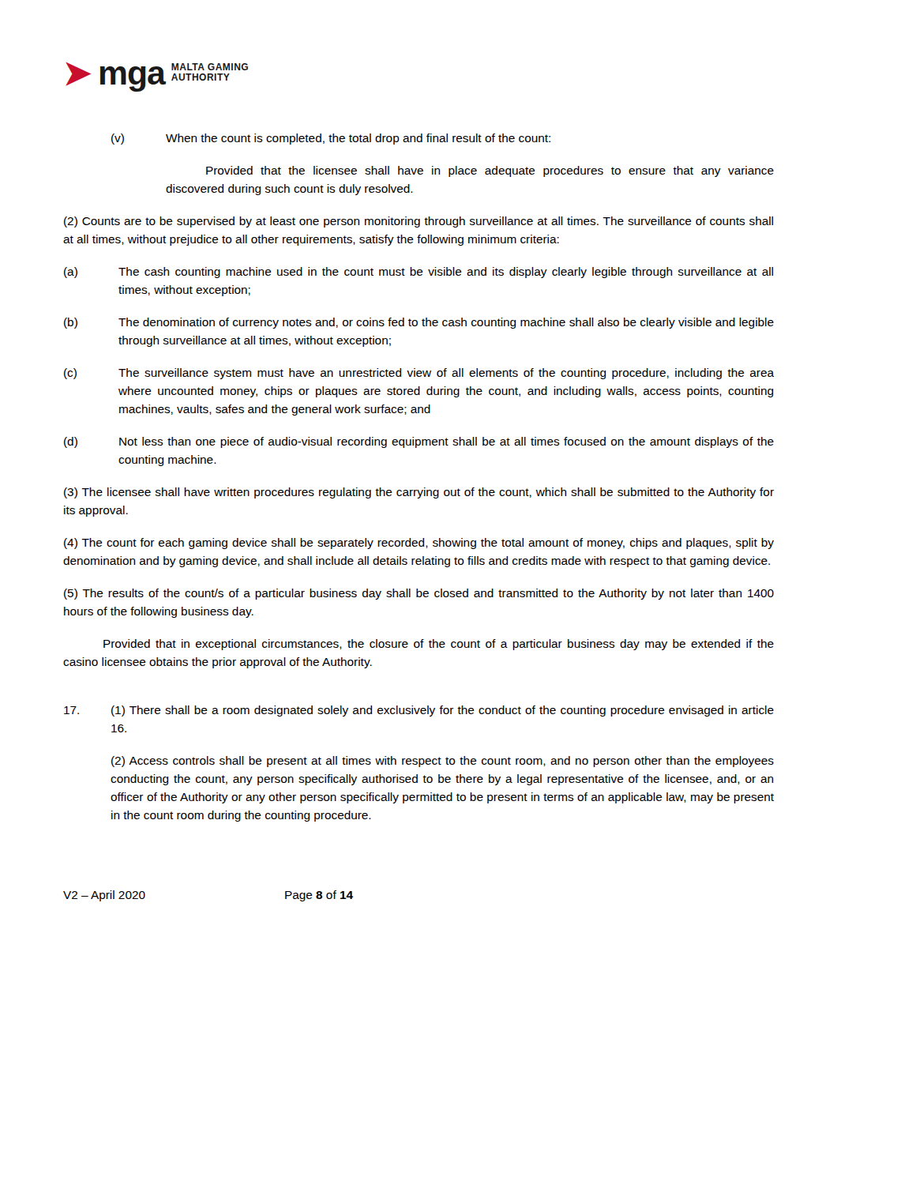➤ mga MALTA GAMING
AUTHORITY
(v)
When the count is completed, the total drop and final result of the count:
Provided that the licensee shall have in place adequate procedures to ensure that any variance discovered during such count is duly resolved.
(2) Counts are to be supervised by at least one person monitoring through surveillance at all times. The surveillance of counts shall at all times, without prejudice to all other requirements, satisfy the following minimum criteria:
(a)
The cash counting machine used in the count must be visible and its display clearly legible through surveillance at all times, without exception;
(b)
The denomination of currency notes and, or coins fed to the cash counting machine shall also be clearly visible and legible through surveillance at all times, without exception;
(c)
The surveillance system must have an unrestricted view of all elements of the counting procedure, including the area where uncounted money, chips or plaques are stored during the count, and including walls, access points, counting machines, vaults, safes and the general work surface; and
(d)
Not less than one piece of audio-visual recording equipment shall be at all times focused on the amount displays of the counting machine.
(3) The licensee shall have written procedures regulating the carrying out of the count, which shall be submitted to the Authority for its approval.
(4) The count for each gaming device shall be separately recorded, showing the total amount of money, chips and plaques, split by denomination and by gaming device, and shall include all details relating to fills and credits made with respect to that gaming device.
(5) The results of the count/s of a particular business day shall be closed and transmitted to the Authority by not later than 1400 hours of the following business day.
Provided that in exceptional circumstances, the closure of the count of a particular business day may be extended if the casino licensee obtains the prior approval of the Authority.
17.
(1) There shall be a room designated solely and exclusively for the conduct of the counting procedure envisaged in article 16.
(2) Access controls shall be present at all times with respect to the count room, and no person other than the employees conducting the count, any person specifically authorised to be there by a legal representative of the licensee, and, or an officer of the Authority or any other person specifically permitted to be present in terms of an applicable law, may be present in the count room during the counting procedure.
V2 – April 2020
Page 8 of 14